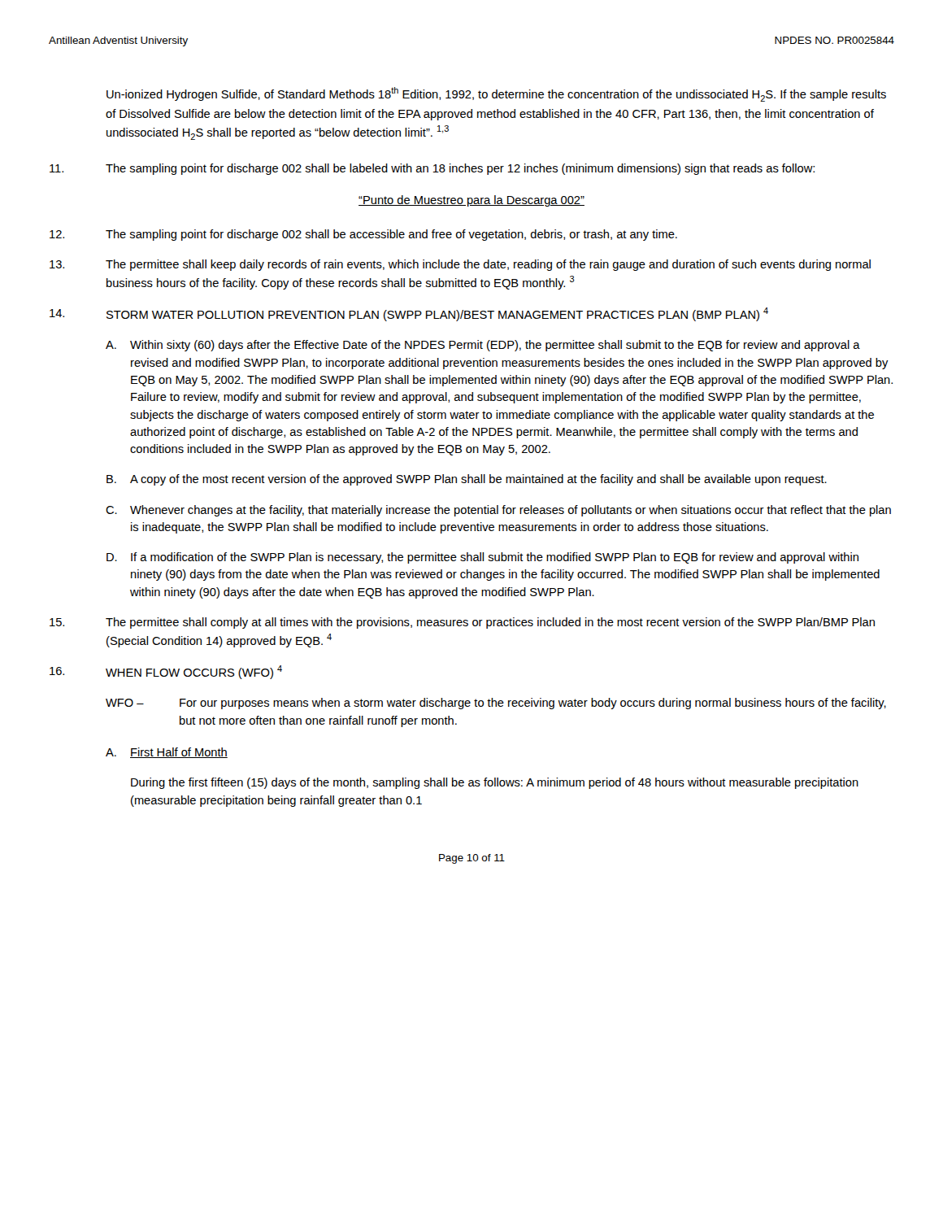Antillean Adventist University
NPDES NO. PR0025844
Un-ionized Hydrogen Sulfide, of Standard Methods 18th Edition, 1992, to determine the concentration of the undissociated H2S. If the sample results of Dissolved Sulfide are below the detection limit of the EPA approved method established in the 40 CFR, Part 136, then, the limit concentration of undissociated H2S shall be reported as “below detection limit”. 1,3
11.
The sampling point for discharge 002 shall be labeled with an 18 inches per 12 inches (minimum dimensions) sign that reads as follow:
“Punto de Muestreo para la Descarga 002”
12.
The sampling point for discharge 002 shall be accessible and free of vegetation, debris, or trash, at any time.
13.
The permittee shall keep daily records of rain events, which include the date, reading of the rain gauge and duration of such events during normal business hours of the facility. Copy of these records shall be submitted to EQB monthly. 3
14.
STORM WATER POLLUTION PREVENTION PLAN (SWPP PLAN)/BEST MANAGEMENT PRACTICES PLAN (BMP PLAN) 4
A.
Within sixty (60) days after the Effective Date of the NPDES Permit (EDP), the permittee shall submit to the EQB for review and approval a revised and modified SWPP Plan, to incorporate additional prevention measurements besides the ones included in the SWPP Plan approved by EQB on May 5, 2002. The modified SWPP Plan shall be implemented within ninety (90) days after the EQB approval of the modified SWPP Plan. Failure to review, modify and submit for review and approval, and subsequent implementation of the modified SWPP Plan by the permittee, subjects the discharge of waters composed entirely of storm water to immediate compliance with the applicable water quality standards at the authorized point of discharge, as established on Table A-2 of the NPDES permit. Meanwhile, the permittee shall comply with the terms and conditions included in the SWPP Plan as approved by the EQB on May 5, 2002.
B.
A copy of the most recent version of the approved SWPP Plan shall be maintained at the facility and shall be available upon request.
C.
Whenever changes at the facility, that materially increase the potential for releases of pollutants or when situations occur that reflect that the plan is inadequate, the SWPP Plan shall be modified to include preventive measurements in order to address those situations.
D.
If a modification of the SWPP Plan is necessary, the permittee shall submit the modified SWPP Plan to EQB for review and approval within ninety (90) days from the date when the Plan was reviewed or changes in the facility occurred. The modified SWPP Plan shall be implemented within ninety (90) days after the date when EQB has approved the modified SWPP Plan.
15.
The permittee shall comply at all times with the provisions, measures or practices included in the most recent version of the SWPP Plan/BMP Plan (Special Condition 14) approved by EQB. 4
16.
WHEN FLOW OCCURS (WFO) 4
WFO –
For our purposes means when a storm water discharge to the receiving water body occurs during normal business hours of the facility, but not more often than one rainfall runoff per month.
A.
First Half of Month
During the first fifteen (15) days of the month, sampling shall be as follows: A minimum period of 48 hours without measurable precipitation (measurable precipitation being rainfall greater than 0.1
Page 10 of 11